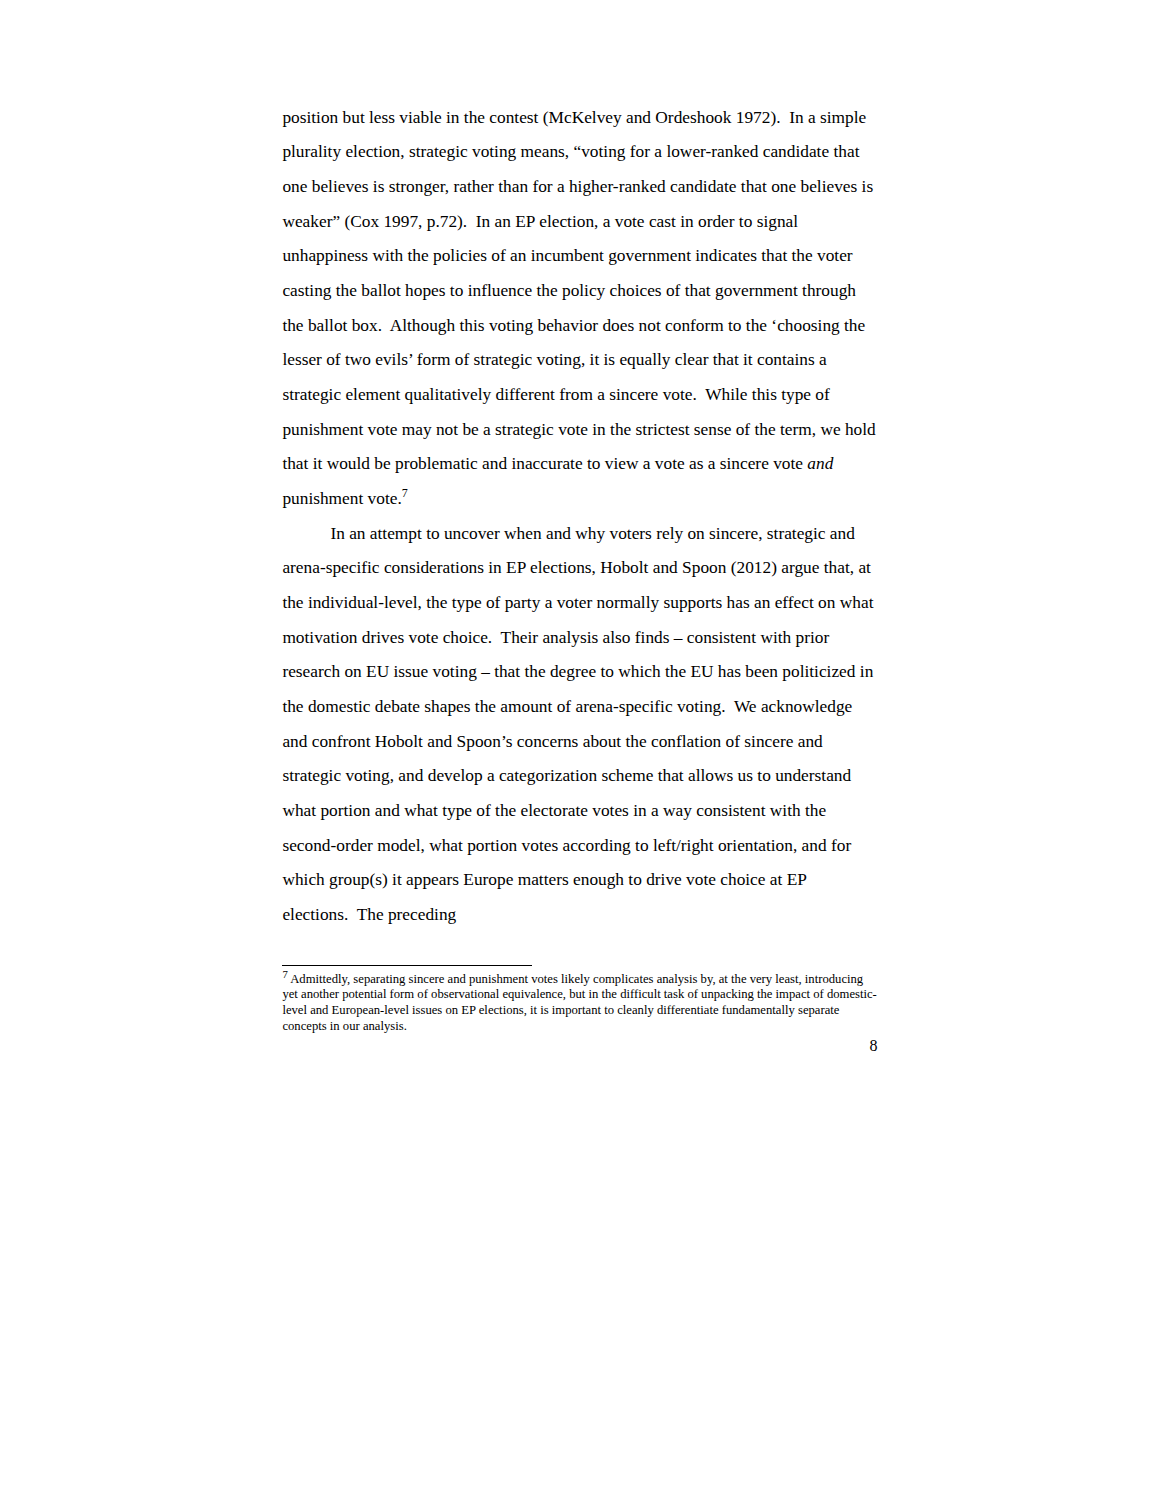position but less viable in the contest (McKelvey and Ordeshook 1972). In a simple plurality election, strategic voting means, “voting for a lower-ranked candidate that one believes is stronger, rather than for a higher-ranked candidate that one believes is weaker” (Cox 1997, p.72). In an EP election, a vote cast in order to signal unhappiness with the policies of an incumbent government indicates that the voter casting the ballot hopes to influence the policy choices of that government through the ballot box. Although this voting behavior does not conform to the ‘choosing the lesser of two evils’ form of strategic voting, it is equally clear that it contains a strategic element qualitatively different from a sincere vote. While this type of punishment vote may not be a strategic vote in the strictest sense of the term, we hold that it would be problematic and inaccurate to view a vote as a sincere vote and punishment vote.7
In an attempt to uncover when and why voters rely on sincere, strategic and arena-specific considerations in EP elections, Hobolt and Spoon (2012) argue that, at the individual-level, the type of party a voter normally supports has an effect on what motivation drives vote choice. Their analysis also finds – consistent with prior research on EU issue voting – that the degree to which the EU has been politicized in the domestic debate shapes the amount of arena-specific voting. We acknowledge and confront Hobolt and Spoon’s concerns about the conflation of sincere and strategic voting, and develop a categorization scheme that allows us to understand what portion and what type of the electorate votes in a way consistent with the second-order model, what portion votes according to left/right orientation, and for which group(s) it appears Europe matters enough to drive vote choice at EP elections. The preceding
7 Admittedly, separating sincere and punishment votes likely complicates analysis by, at the very least, introducing yet another potential form of observational equivalence, but in the difficult task of unpacking the impact of domestic-level and European-level issues on EP elections, it is important to cleanly differentiate fundamentally separate concepts in our analysis.
8